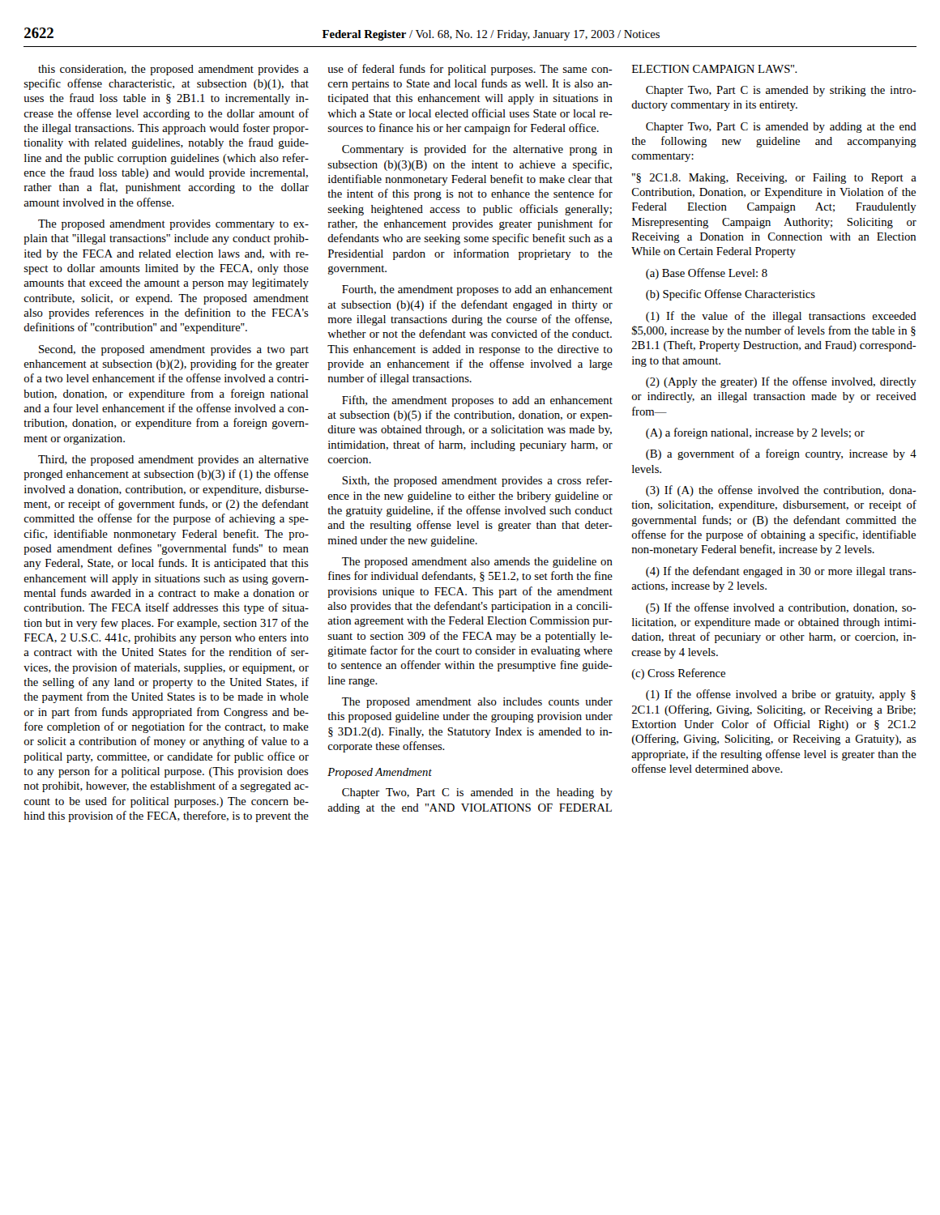2622 Federal Register / Vol. 68, No. 12 / Friday, January 17, 2003 / Notices
this consideration, the proposed amendment provides a specific offense characteristic, at subsection (b)(1), that uses the fraud loss table in § 2B1.1 to incrementally increase the offense level according to the dollar amount of the illegal transactions. This approach would foster proportionality with related guidelines, notably the fraud guideline and the public corruption guidelines (which also reference the fraud loss table) and would provide incremental, rather than a flat, punishment according to the dollar amount involved in the offense.
The proposed amendment provides commentary to explain that ''illegal transactions'' include any conduct prohibited by the FECA and related election laws and, with respect to dollar amounts limited by the FECA, only those amounts that exceed the amount a person may legitimately contribute, solicit, or expend. The proposed amendment also provides references in the definition to the FECA's definitions of ''contribution'' and ''expenditure''.
Second, the proposed amendment provides a two part enhancement at subsection (b)(2), providing for the greater of a two level enhancement if the offense involved a contribution, donation, or expenditure from a foreign national and a four level enhancement if the offense involved a contribution, donation, or expenditure from a foreign government or organization.
Third, the proposed amendment provides an alternative pronged enhancement at subsection (b)(3) if (1) the offense involved a donation, contribution, or expenditure, disbursement, or receipt of government funds, or (2) the defendant committed the offense for the purpose of achieving a specific, identifiable nonmonetary Federal benefit. The proposed amendment defines ''governmental funds'' to mean any Federal, State, or local funds. It is anticipated that this enhancement will apply in situations such as using governmental funds awarded in a contract to make a donation or contribution. The FECA itself addresses this type of situation but in very few places. For example, section 317 of the FECA, 2 U.S.C. 441c, prohibits any person who enters into a contract with the United States for the rendition of services, the provision of materials, supplies, or equipment, or the selling of any land or property to the United States, if the payment from the United States is to be made in whole or in part from funds appropriated from Congress and before completion of or negotiation for the contract, to make or solicit a contribution of money or anything of value to a political party, committee, or candidate for public office or to any person for a political purpose. (This provision does not prohibit, however, the establishment of a segregated account to be used for political purposes.) The concern behind this provision of the FECA, therefore, is to prevent the use of federal funds for political purposes. The same concern pertains to State and local funds as well. It is also anticipated that this enhancement will apply in situations in which a State or local elected official uses State or local resources to finance his or her campaign for Federal office.
Commentary is provided for the alternative prong in subsection (b)(3)(B) on the intent to achieve a specific, identifiable nonmonetary Federal benefit to make clear that the intent of this prong is not to enhance the sentence for seeking heightened access to public officials generally; rather, the enhancement provides greater punishment for defendants who are seeking some specific benefit such as a Presidential pardon or information proprietary to the government.
Fourth, the amendment proposes to add an enhancement at subsection (b)(4) if the defendant engaged in thirty or more illegal transactions during the course of the offense, whether or not the defendant was convicted of the conduct. This enhancement is added in response to the directive to provide an enhancement if the offense involved a large number of illegal transactions.
Fifth, the amendment proposes to add an enhancement at subsection (b)(5) if the contribution, donation, or expenditure was obtained through, or a solicitation was made by, intimidation, threat of harm, including pecuniary harm, or coercion.
Sixth, the proposed amendment provides a cross reference in the new guideline to either the bribery guideline or the gratuity guideline, if the offense involved such conduct and the resulting offense level is greater than that determined under the new guideline.
The proposed amendment also amends the guideline on fines for individual defendants, § 5E1.2, to set forth the fine provisions unique to FECA. This part of the amendment also provides that the defendant's participation in a conciliation agreement with the Federal Election Commission pursuant to section 309 of the FECA may be a potentially legitimate factor for the court to consider in evaluating where to sentence an offender within the presumptive fine guideline range.
The proposed amendment also includes counts under this proposed guideline under the grouping provision under § 3D1.2(d). Finally, the Statutory Index is amended to incorporate these offenses.
Proposed Amendment
Chapter Two, Part C is amended in the heading by adding at the end ''AND VIOLATIONS OF FEDERAL ELECTION CAMPAIGN LAWS''.
Chapter Two, Part C is amended by striking the introductory commentary in its entirety.
Chapter Two, Part C is amended by adding at the end the following new guideline and accompanying commentary:
''§ 2C1.8. Making, Receiving, or Failing to Report a Contribution, Donation, or Expenditure in Violation of the Federal Election Campaign Act; Fraudulently Misrepresenting Campaign Authority; Soliciting or Receiving a Donation in Connection with an Election While on Certain Federal Property
(a) Base Offense Level: 8
(b) Specific Offense Characteristics
(1) If the value of the illegal transactions exceeded $5,000, increase by the number of levels from the table in § 2B1.1 (Theft, Property Destruction, and Fraud) corresponding to that amount.
(2) (Apply the greater) If the offense involved, directly or indirectly, an illegal transaction made by or received from—
(A) a foreign national, increase by 2 levels; or
(B) a government of a foreign country, increase by 4 levels.
(3) If (A) the offense involved the contribution, donation, solicitation, expenditure, disbursement, or receipt of governmental funds; or (B) the defendant committed the offense for the purpose of obtaining a specific, identifiable non-monetary Federal benefit, increase by 2 levels.
(4) If the defendant engaged in 30 or more illegal transactions, increase by 2 levels.
(5) If the offense involved a contribution, donation, solicitation, or expenditure made or obtained through intimidation, threat of pecuniary or other harm, or coercion, increase by 4 levels.
(c) Cross Reference
(1) If the offense involved a bribe or gratuity, apply § 2C1.1 (Offering, Giving, Soliciting, or Receiving a Bribe; Extortion Under Color of Official Right) or § 2C1.2 (Offering, Giving, Soliciting, or Receiving a Gratuity), as appropriate, if the resulting offense level is greater than the offense level determined above.